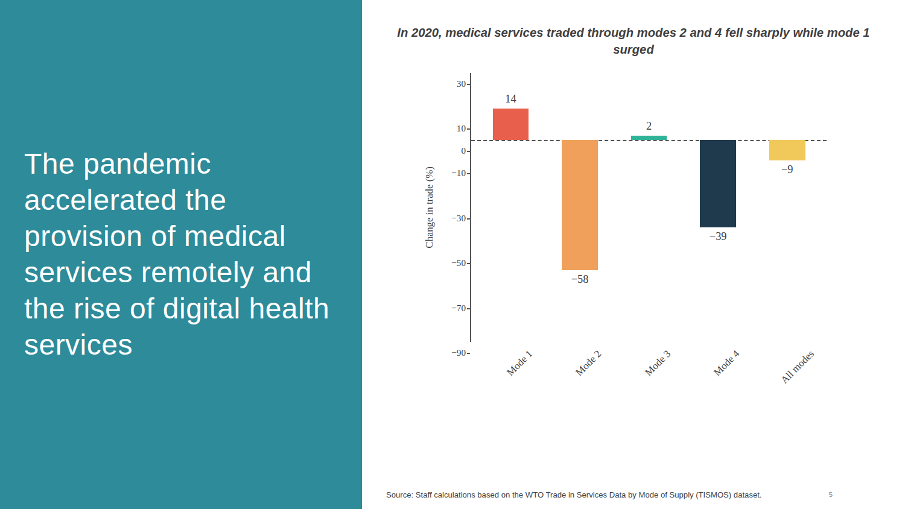The pandemic accelerated the provision of medical services remotely and the rise of digital health services
In 2020, medical services traded through modes 2 and 4 fell sharply while mode 1 surged
Change in trade (%) 30 10 0 −10 −30 −50 −70 −90
14
−58
2
−39
−9
Mode 1
Mode 2
Mode 3
Mode 4
All modes
Source: Staff calculations based on the WTO Trade in Services Data by Mode of Supply (TISMOS) dataset. 5